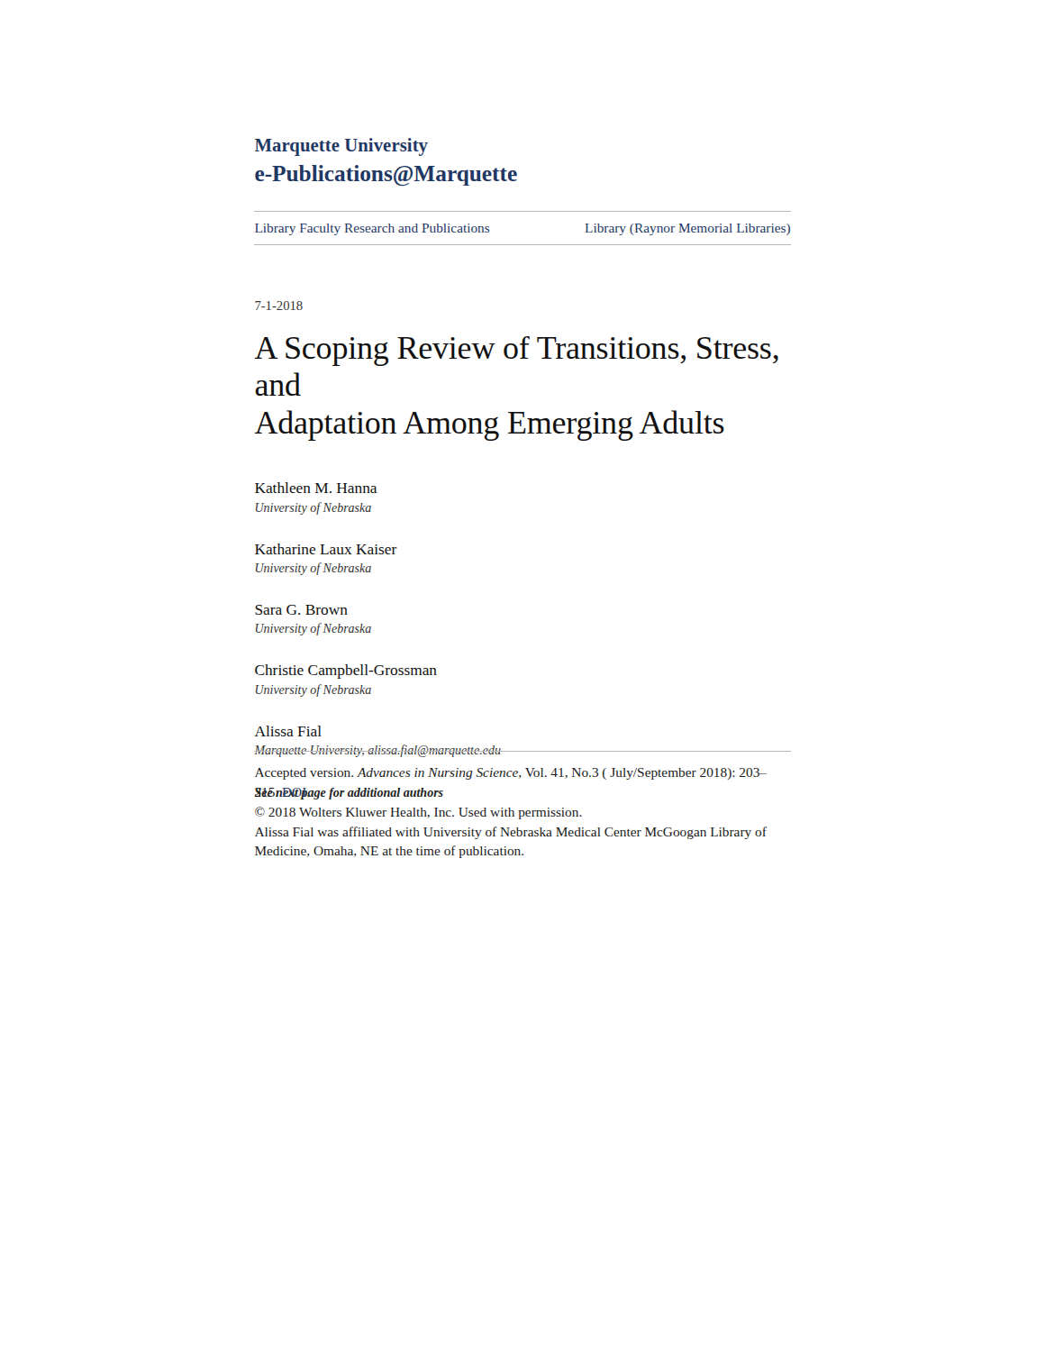Marquette University
e-Publications@Marquette
Library Faculty Research and Publications
Library (Raynor Memorial Libraries)
7-1-2018
A Scoping Review of Transitions, Stress, and
Adaptation Among Emerging Adults
Kathleen M. Hanna
University of Nebraska
Katharine Laux Kaiser
University of Nebraska
Sara G. Brown
University of Nebraska
Christie Campbell-Grossman
University of Nebraska
Alissa Fial
Marquette University, alissa.fial@marquette.edu
See next page for additional authors
Accepted version. Advances in Nursing Science, Vol. 41, No.3 ( July/September 2018): 203–215. DOI.
© 2018 Wolters Kluwer Health, Inc. Used with permission.
Alissa Fial was affiliated with University of Nebraska Medical Center McGoogan Library of
Medicine, Omaha, NE at the time of publication.